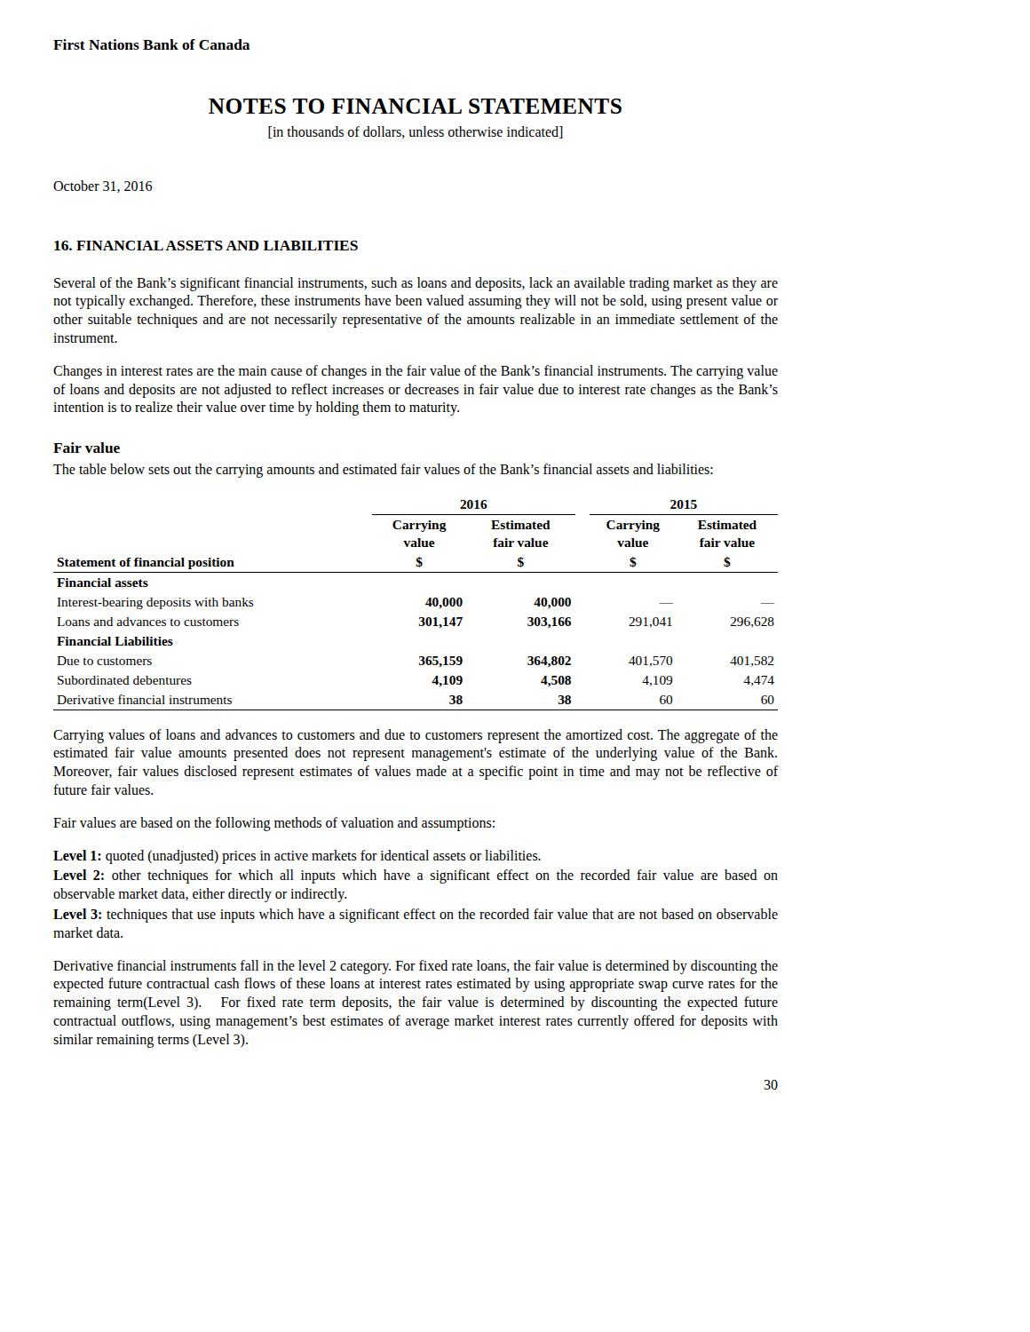First Nations Bank of Canada
NOTES TO FINANCIAL STATEMENTS
[in thousands of dollars, unless otherwise indicated]
October 31, 2016
16. FINANCIAL ASSETS AND LIABILITIES
Several of the Bank’s significant financial instruments, such as loans and deposits, lack an available trading market as they are not typically exchanged. Therefore, these instruments have been valued assuming they will not be sold, using present value or other suitable techniques and are not necessarily representative of the amounts realizable in an immediate settlement of the instrument.
Changes in interest rates are the main cause of changes in the fair value of the Bank’s financial instruments. The carrying value of loans and deposits are not adjusted to reflect increases or decreases in fair value due to interest rate changes as the Bank’s intention is to realize their value over time by holding them to maturity.
Fair value
The table below sets out the carrying amounts and estimated fair values of the Bank’s financial assets and liabilities:
| | 2016 | | 2015 |
| --- | --- | --- | --- |
| | Carrying value | Estimated fair value | | Carrying value | Estimated fair value |
| Statement of financial position | $ | $ | | $ | $ |
| Financial assets | | | | | |
| Interest-bearing deposits with banks | 40,000 | 40,000 | | — | — |
| Loans and advances to customers | 301,147 | 303,166 | | 291,041 | 296,628 |
| Financial Liabilities | | | | | |
| Due to customers | 365,159 | 364,802 | | 401,570 | 401,582 |
| Subordinated debentures | 4,109 | 4,508 | | 4,109 | 4,474 |
| Derivative financial instruments | 38 | 38 | | 60 | 60 |
Carrying values of loans and advances to customers and due to customers represent the amortized cost. The aggregate of the estimated fair value amounts presented does not represent management's estimate of the underlying value of the Bank. Moreover, fair values disclosed represent estimates of values made at a specific point in time and may not be reflective of future fair values.
Fair values are based on the following methods of valuation and assumptions:
Level 1: quoted (unadjusted) prices in active markets for identical assets or liabilities.
Level 2: other techniques for which all inputs which have a significant effect on the recorded fair value are based on observable market data, either directly or indirectly.
Level 3: techniques that use inputs which have a significant effect on the recorded fair value that are not based on observable market data.
Derivative financial instruments fall in the level 2 category. For fixed rate loans, the fair value is determined by discounting the expected future contractual cash flows of these loans at interest rates estimated by using appropriate swap curve rates for the remaining term(Level 3). For fixed rate term deposits, the fair value is determined by discounting the expected future contractual outflows, using management’s best estimates of average market interest rates currently offered for deposits with similar remaining terms (Level 3).
30